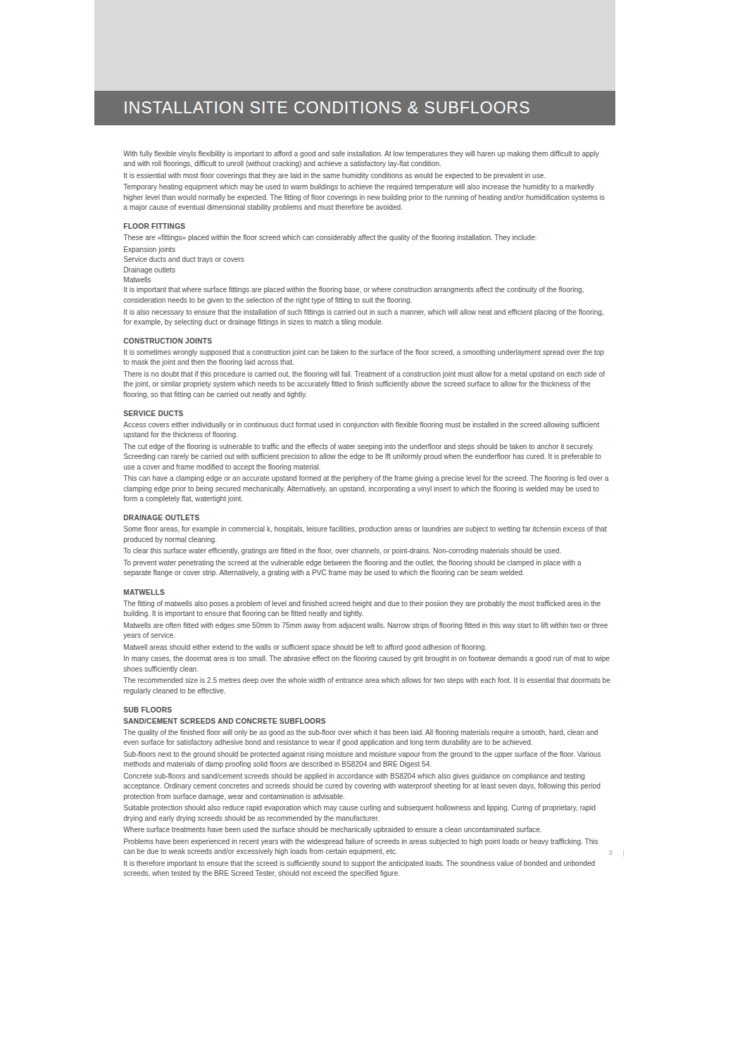Installation site conditions & subfloors
With fully flexible vinyls flexibility is important to afford a good and safe installation. At low temperatures they will haren up making them difficult to apply and with roll floorings, difficult to unroll (without cracking) and achieve a satisfactory lay-flat condition.
It is essiential with most floor coverings that they are laid in the same humidity conditions as would be expected to be prevalent in use.
Temporary heating equipment which may be used to warm buildings to achieve the required temperature will also increase the humidity to a markedly higher level than would normally be expected. The fitting of floor coverings in new building prior to the running of heating and/or humidification systems is a major cause of eventual dimensional stability problems and must therefore be avoided.
Floor fittings
These are «fittings» placed within the floor screed which can considerably affect the quality of the flooring installation. They include:
Expansion joints
Service ducts and duct trays or covers
Drainage outlets
Matwells
It is important that where surface fittings are placed within the flooring base, or where construction arrangments affect the continuity of the flooring, consideration needs to be given to the selection of the right type of fitting to suit the flooring.
It is also necessary to ensure that the installation of such fittings is carried out in such a manner, which will allow neat and efficient placing of the flooring, for example, by selecting duct or drainage fittings in sizes to match a tiling module.
Construction joints
It is sometimes wrongly supposed that a construction joint can be taken to the surface of the floor screed, a smoothing underlayment spread over the top to mask the joint and then the flooring laid across that.
There is no doubt that if this procedure is carried out, the flooring will fail. Treatment of a construction joint must allow for a metal upstand on each side of the joint, or similar propriety system which needs to be accurately fitted to finish sufficiently above the screed surface to allow for the thickness of the flooring, so that fitting can be carried out neatly and tightly.
Service ducts
Access covers either individually or in continuous duct format used in conjunction with flexible flooring must be installed in the screed allowing sufficient upstand for the thickness of flooring.
The cut edge of the flooring is vulnerable to traffic and the effects of water seeping into the underfloor and steps should be taken to anchor it securely. Screeding can rarely be carried out with sufficient precision to allow the edge to be lft uniformly proud when the eunderfloor has cured. It is preferable to use a cover and frame modified to accept the flooring material.
This can have a clamping edge or an accurate upstand formed at the periphery of the frame giving a precise level for the screed. The flooring is fed over a clamping edge prior to being secured mechanically. Alternatively, an upstand, incorporating a vinyl insert to which the flooring is welded may be used to form a completely flat, watertight joint.
Drainage outlets
Some floor areas, for example in commercial k, hospitals, leisure facilities, production areas or laundries are subject to wetting far itchensin excess of that produced by normal cleaning.
To clear this surface water efficiently, gratings are fitted in the floor, over channels, or point-drains. Non-corroding materials should be used.
To prevent water penetrating the screed at the vulnerable edge between the flooring and the outlet, the flooring should be clamped in place with a separate flange or cover strip. Alternatively, a grating with a PVC frame may be used to which the flooring can be seam welded.
Matwells
The fitting of matwells also poses a problem of level and finished screed height and due to their posiion they are probably the most trafficked area in the building. It is important to ensure that flooring can be fitted neatly and tightly.
Matwells are often fitted with edges sme 50mm to 75mm away from adjacent walls. Narrow strips of flooring fitted in this way start to lift within two or three years of service.
Matwell areas should either extend to the walls or sufficient space should be left to afford good adhesion of flooring.
In many cases, the doormat area is too small. The abrasive effect on the flooring caused by grit brought in on footwear demands a good run of mat to wipe shoes sufficiently clean.
The recommended size is 2.5 metres deep over the whole width of entrance area which allows for two steps with each foot. It is essential that doormats be regularly cleaned to be effective.
Sub floors
Sand/cement screeds and concrete subfloors
The quality of the finished floor will only be as good as the sub-floor over which it has been laid. All flooring materials require a smooth, hard, clean and even surface for satisfactory adhesive bond and resistance to wear if good application and long term durability are to be achieved.
Sub-floors next to the ground should be protected against rising moisture and moisture vapour from the ground to the upper surface of the floor. Various methods and materials of damp proofing solid floors are described in BS8204 and BRE Digest 54.
Concrete sub-floors and sand/cement screeds should be applied in accordance with BS8204 which also gives guidance on compliance and testing acceptance. Ordinary cement concretes and screeds should be cured by covering with waterproof sheeting for at least seven days, following this period protection from surface damage, wear and contamination is advisable.
Suitable protection should also reduce rapid evaporation which may cause curling and subsequent hollowness and lipping. Curing of proprietary, rapid drying and early drying screeds should be as recommended by the manufacturer.
Where surface treatments have been used the surface should be mechanically upbraided to ensure a clean uncontaminated surface.
Problems have been experienced in recent years with the widespread failure of screeds in areas subjected to high point loads or heavy trafficking. This can be due to weak screeds and/or excessively high loads from certain equipment, etc.
It is therefore important to ensure that the screed is sufficiently sound to support the anticipated loads. The soundness value of bonded and unbonded screeds, when tested by the BRE Screed Tester, should not exceed the specified figure.
3